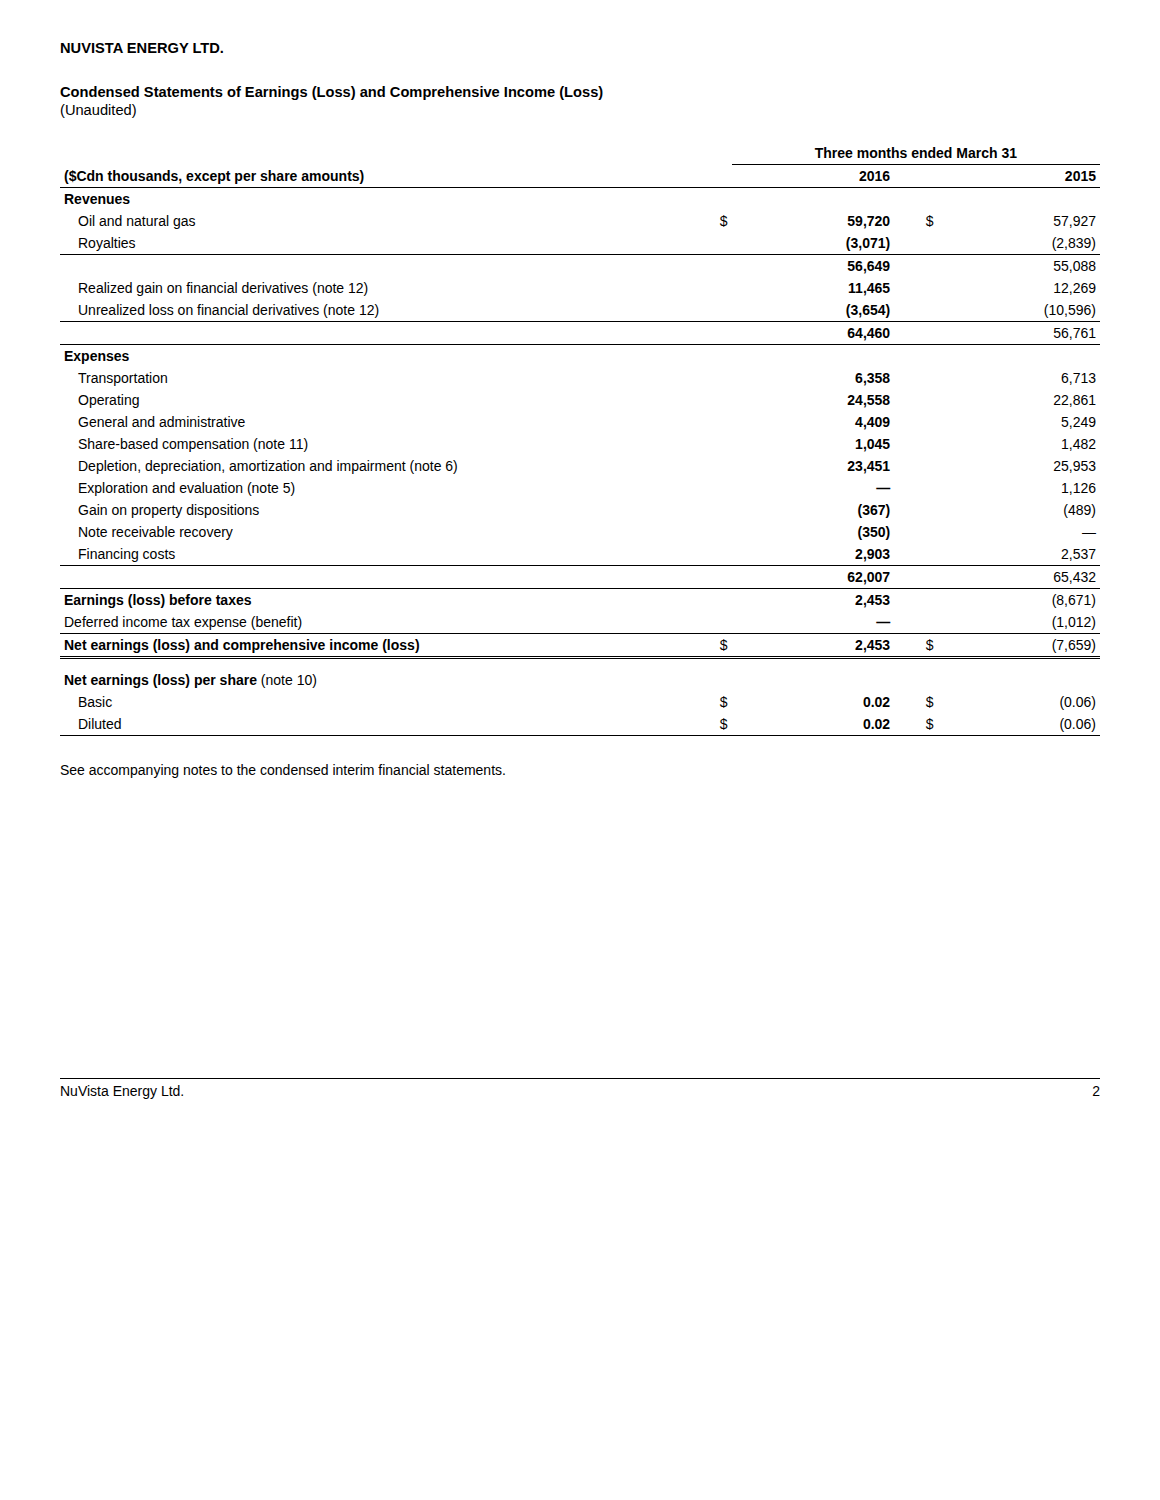NUVISTA ENERGY LTD.
Condensed Statements of Earnings (Loss) and Comprehensive Income (Loss)
(Unaudited)
| | | Three months ended March 31 |
| ($Cdn thousands, except per share amounts) | | 2016 | | 2015 |
| Revenues | | | | |
| Oil and natural gas | $ | 59,720 | $ | 57,927 |
| Royalties | | (3,071) | | (2,839) |
| | | 56,649 | | 55,088 |
| Realized gain on financial derivatives (note 12) | | 11,465 | | 12,269 |
| Unrealized loss on financial derivatives (note 12) | | (3,654) | | (10,596) |
| | | 64,460 | | 56,761 |
| Expenses | | | | |
| Transportation | | 6,358 | | 6,713 |
| Operating | | 24,558 | | 22,861 |
| General and administrative | | 4,409 | | 5,249 |
| Share-based compensation (note 11) | | 1,045 | | 1,482 |
| Depletion, depreciation, amortization and impairment (note 6) | | 23,451 | | 25,953 |
| Exploration and evaluation (note 5) | | — | | 1,126 |
| Gain on property dispositions | | (367) | | (489) |
| Note receivable recovery | | (350) | | — |
| Financing costs | | 2,903 | | 2,537 |
| | | 62,007 | | 65,432 |
| Earnings (loss) before taxes | | 2,453 | | (8,671) |
| Deferred income tax expense (benefit) | | — | | (1,012) |
| Net earnings (loss) and comprehensive income (loss) | $ | 2,453 | $ | (7,659) |
| Net earnings (loss) per share (note 10) | | | | |
| Basic | $ | 0.02 | $ | (0.06) |
| Diluted | $ | 0.02 | $ | (0.06) |
See accompanying notes to the condensed interim financial statements.
NuVista Energy Ltd. 2